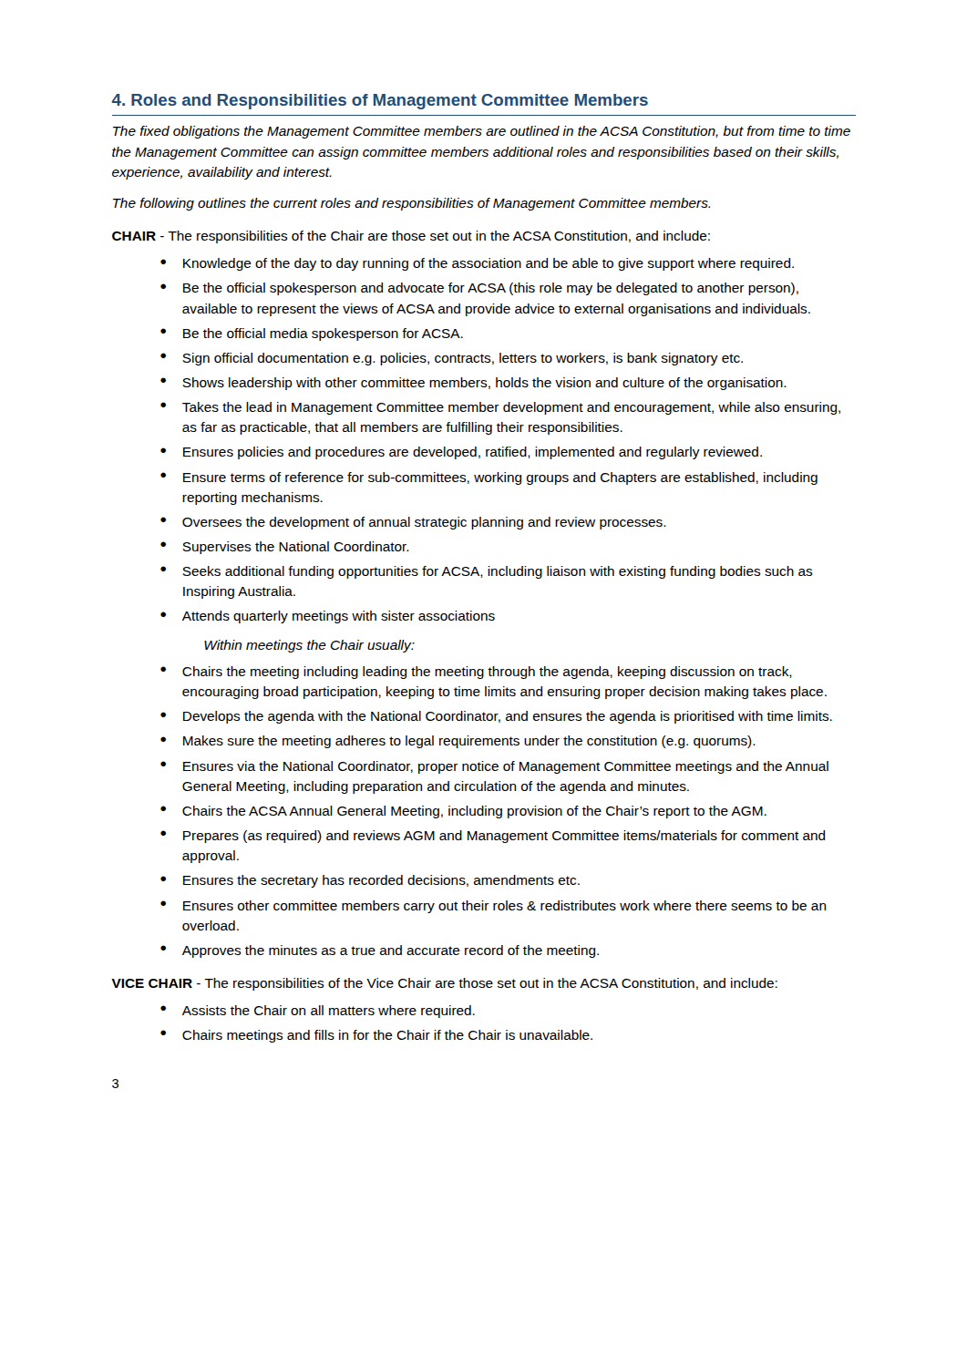4. Roles and Responsibilities of Management Committee Members
The fixed obligations the Management Committee members are outlined in the ACSA Constitution, but from time to time the Management Committee can assign committee members additional roles and responsibilities based on their skills, experience, availability and interest.
The following outlines the current roles and responsibilities of Management Committee members.
CHAIR - The responsibilities of the Chair are those set out in the ACSA Constitution, and include:
Knowledge of the day to day running of the association and be able to give support where required.
Be the official spokesperson and advocate for ACSA (this role may be delegated to another person), available to represent the views of ACSA and provide advice to external organisations and individuals.
Be the official media spokesperson for ACSA.
Sign official documentation e.g. policies, contracts, letters to workers, is bank signatory etc.
Shows leadership with other committee members, holds the vision and culture of the organisation.
Takes the lead in Management Committee member development and encouragement, while also ensuring, as far as practicable, that all members are fulfilling their responsibilities.
Ensures policies and procedures are developed, ratified, implemented and regularly reviewed.
Ensure terms of reference for sub-committees, working groups and Chapters are established, including reporting mechanisms.
Oversees the development of annual strategic planning and review processes.
Supervises the National Coordinator.
Seeks additional funding opportunities for ACSA, including liaison with existing funding bodies such as Inspiring Australia.
Attends quarterly meetings with sister associations
Within meetings the Chair usually:
Chairs the meeting including leading the meeting through the agenda, keeping discussion on track, encouraging broad participation, keeping to time limits and ensuring proper decision making takes place.
Develops the agenda with the National Coordinator, and ensures the agenda is prioritised with time limits.
Makes sure the meeting adheres to legal requirements under the constitution (e.g. quorums).
Ensures via the National Coordinator, proper notice of Management Committee meetings and the Annual General Meeting, including preparation and circulation of the agenda and minutes.
Chairs the ACSA Annual General Meeting, including provision of the Chair’s report to the AGM.
Prepares (as required) and reviews AGM and Management Committee items/materials for comment and approval.
Ensures the secretary has recorded decisions, amendments etc.
Ensures other committee members carry out their roles & redistributes work where there seems to be an overload.
Approves the minutes as a true and accurate record of the meeting.
VICE CHAIR - The responsibilities of the Vice Chair are those set out in the ACSA Constitution, and include:
Assists the Chair on all matters where required.
Chairs meetings and fills in for the Chair if the Chair is unavailable.
3